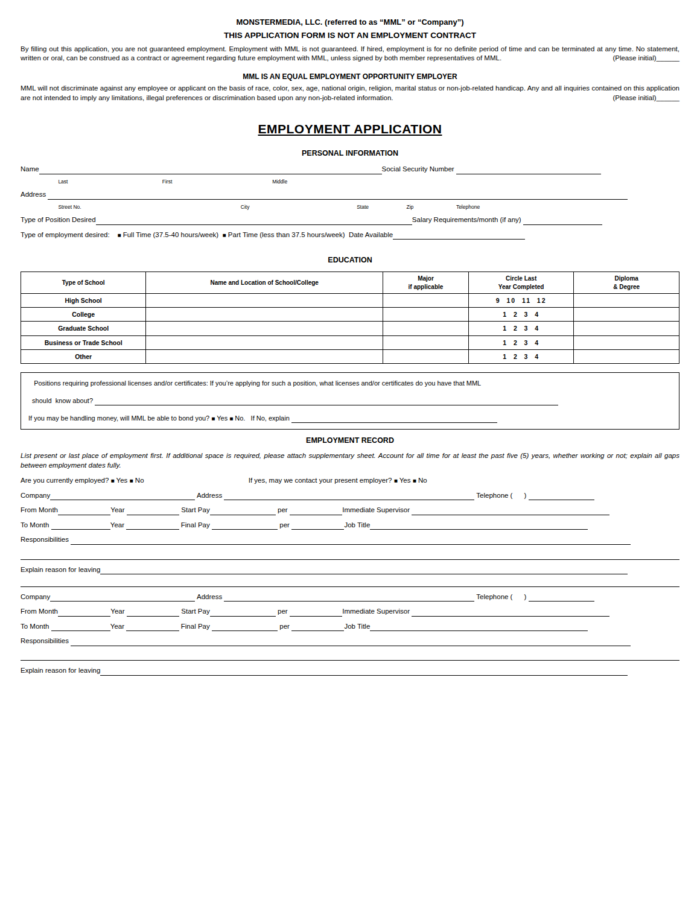MONSTERMEDIA, LLC. (referred to as “MML” or “Company”)
THIS APPLICATION FORM IS NOT AN EMPLOYMENT CONTRACT
By filling out this application, you are not guaranteed employment. Employment with MML is not guaranteed. If hired, employment is for no definite period of time and can be terminated at any time. No statement, written or oral, can be construed as a contract or agreement regarding future employment with MML, unless signed by both member representatives of MML. (Please initial)______
MML IS AN EQUAL EMPLOYMENT OPPORTUNITY EMPLOYER
MML will not discriminate against any employee or applicant on the basis of race, color, sex, age, national origin, religion, marital status or non-job-related handicap. Any and all inquiries contained on this application are not intended to imply any limitations, illegal preferences or discrimination based upon any non-job-related information. (Please initial)______
EMPLOYMENT APPLICATION
PERSONAL INFORMATION
Name Social Security Number
Last First Middle
Address
Street No. City State Zip Telephone
Type of Position Desired Salary Requirements/month (if any)
Type of employment desired: ■ Full Time (37.5-40 hours/week) ■ Part Time (less than 37.5 hours/week) Date Available
EDUCATION
| Type of School | Name and Location of School/College | Major if applicable | Circle Last Year Completed | Diploma & Degree |
| --- | --- | --- | --- | --- |
| High School | | | 9 10 11 12 | |
| College | | | 1 2 3 4 | |
| Graduate School | | | 1 2 3 4 | |
| Business or Trade School | | | 1 2 3 4 | |
| Other | | | 1 2 3 4 | |
Positions requiring professional licenses and/or certificates: If you’re applying for such a position, what licenses and/or certificates do you have that MML
should know about?
If you may be handling money, will MML be able to bond you? ■ Yes ■ No. If No, explain
EMPLOYMENT RECORD
List present or last place of employment first. If additional space is required, please attach supplementary sheet. Account for all time for at least the past five (5) years, whether working or not; explain all gaps between employment dates fully.
Are you currently employed? ■ Yes ■ No If yes, may we contact your present employer? ■ Yes ■ No
Company Address Telephone ( )
From Month Year Start Pay per Immediate Supervisor
To Month Year Final Pay per Job Title
Responsibilities
Explain reason for leaving
Company Address Telephone ( )
From Month Year Start Pay per Immediate Supervisor
To Month Year Final Pay per Job Title
Responsibilities
Explain reason for leaving